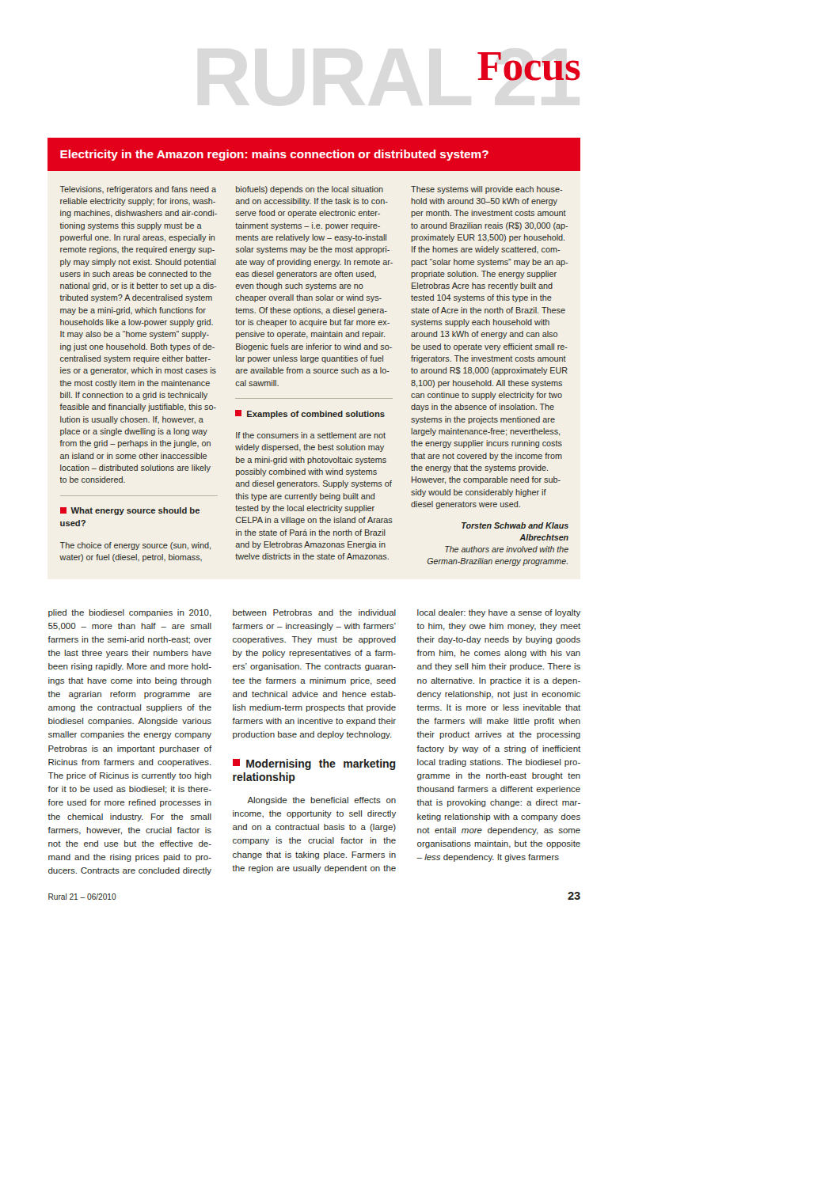RURAL 21
Focus
Electricity in the Amazon region: mains connection or distributed system?
Televisions, refrigerators and fans need a reliable electricity supply; for irons, washing machines, dishwashers and air-conditioning systems this supply must be a powerful one. In rural areas, especially in remote regions, the required energy supply may simply not exist. Should potential users in such areas be connected to the national grid, or is it better to set up a distributed system? A decentralised system may be a mini-grid, which functions for households like a low-power supply grid. It may also be a “home system” supplying just one household. Both types of decentralised system require either batteries or a generator, which in most cases is the most costly item in the maintenance bill. If connection to a grid is technically feasible and financially justifiable, this solution is usually chosen. If, however, a place or a single dwelling is a long way from the grid – perhaps in the jungle, on an island or in some other inaccessible location – distributed solutions are likely to be considered.
What energy source should be used?
The choice of energy source (sun, wind, water) or fuel (diesel, petrol, biomass, biofuels) depends on the local situation and on accessibility. If the task is to conserve food or operate electronic entertainment systems – i.e. power requirements are relatively low – easy-to-install solar systems may be the most appropriate way of providing energy. In remote areas diesel generators are often used, even though such systems are no cheaper overall than solar or wind systems. Of these options, a diesel generator is cheaper to acquire but far more expensive to operate, maintain and repair. Biogenic fuels are inferior to wind and solar power unless large quantities of fuel are available from a source such as a local sawmill.
Examples of combined solutions
If the consumers in a settlement are not widely dispersed, the best solution may be a mini-grid with photovoltaic systems possibly combined with wind systems and diesel generators. Supply systems of this type are currently being built and tested by the local electricity supplier CELPA in a village on the island of Araras in the state of Pará in the north of Brazil and by Eletrobras Amazonas Energia in twelve districts in the state of Amazonas. These systems will provide each household with around 30–50 kWh of energy per month. The investment costs amount to around Brazilian reais (R$) 30,000 (approximately EUR 13,500) per household. If the homes are widely scattered, compact “solar home systems” may be an appropriate solution. The energy supplier Eletrobras Acre has recently built and tested 104 systems of this type in the state of Acre in the north of Brazil. These systems supply each household with around 13 kWh of energy and can also be used to operate very efficient small refrigerators. The investment costs amount to around R$ 18,000 (approximately EUR 8,100) per household. All these systems can continue to supply electricity for two days in the absence of insolation. The systems in the projects mentioned are largely maintenance-free; nevertheless, the energy supplier incurs running costs that are not covered by the income from the energy that the systems provide. However, the comparable need for subsidy would be considerably higher if diesel generators were used.
Torsten Schwab and Klaus Albrechtsen
The authors are involved with the
German-Brazilian energy programme.
plied the biodiesel companies in 2010, 55,000 – more than half – are small farmers in the semi-arid north-east; over the last three years their numbers have been rising rapidly. More and more holdings that have come into being through the agrarian reform programme are among the contractual suppliers of the biodiesel companies. Alongside various smaller companies the energy company Petrobras is an important purchaser of Ricinus from farmers and cooperatives. The price of Ricinus is currently too high for it to be used as biodiesel; it is therefore used for more refined processes in the chemical industry. For the small farmers, however, the crucial factor is not the end use but the effective demand and the rising prices paid to producers. Contracts are concluded directly between Petrobras and the individual farmers or – increasingly – with farmers’ cooperatives. They must be approved by the policy representatives of a farmers’ organisation. The contracts guarantee the farmers a minimum price, seed and technical advice and hence establish medium-term prospects that provide farmers with an incentive to expand their production base and deploy technology.
Modernising the marketing relationship
Alongside the beneficial effects on income, the opportunity to sell directly and on a contractual basis to a (large) company is the crucial factor in the change that is taking place. Farmers in the region are usually dependent on the local dealer: they have a sense of loyalty to him, they owe him money, they meet their day-to-day needs by buying goods from him, he comes along with his van and they sell him their produce. There is no alternative. In practice it is a dependency relationship, not just in economic terms. It is more or less inevitable that the farmers will make little profit when their product arrives at the processing factory by way of a string of inefficient local trading stations. The biodiesel programme in the north-east brought ten thousand farmers a different experience that is provoking change: a direct marketing relationship with a company does not entail more dependency, as some organisations maintain, but the opposite – less dependency. It gives farmers
Rural 21 – 06/2010
23